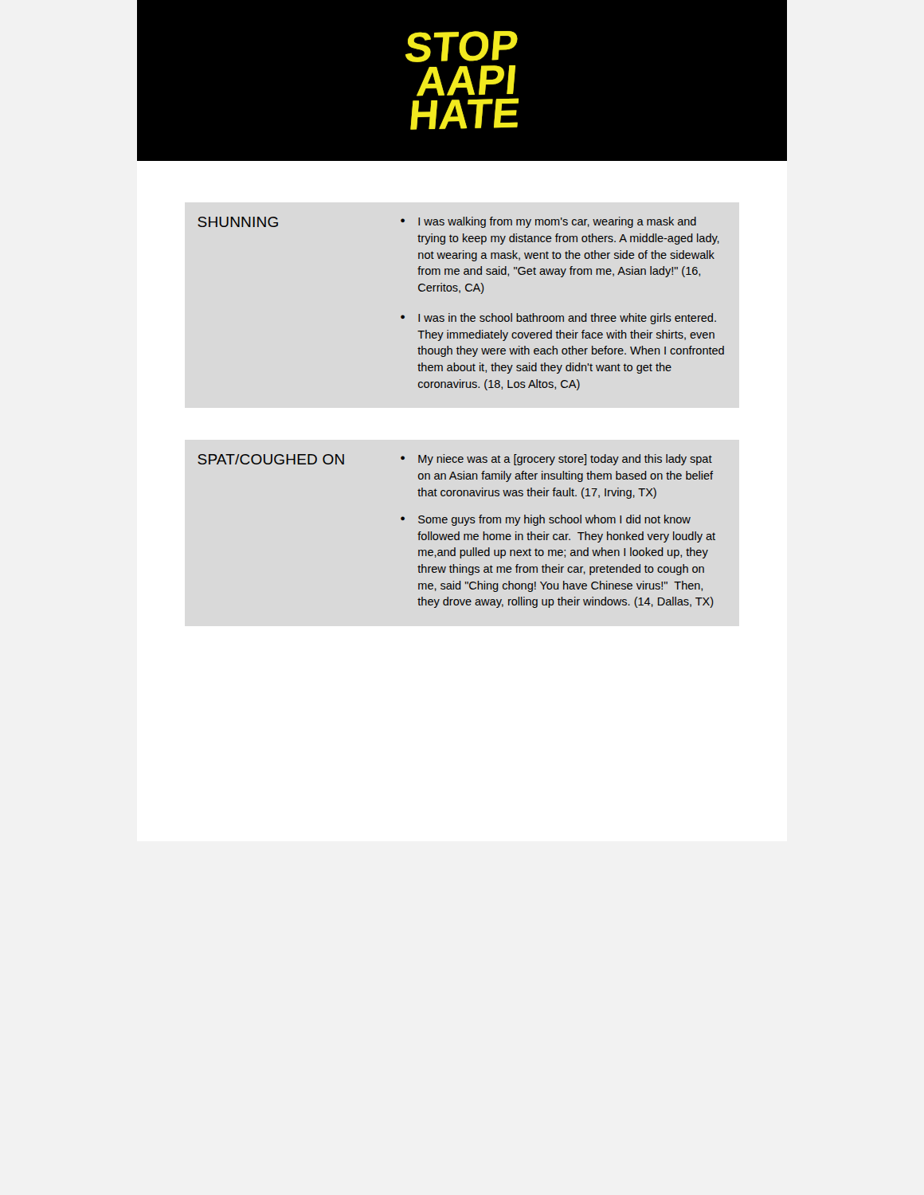STOP AAPI HATE
| SHUNNING | I was walking from my mom's car, wearing a mask and trying to keep my distance from others. A middle-aged lady, not wearing a mask, went to the other side of the sidewalk from me and said, "Get away from me, Asian lady!" (16, Cerritos, CA) I was in the school bathroom and three white girls entered. They immediately covered their face with their shirts, even though they were with each other before. When I confronted them about it, they said they didn't want to get the coronavirus. (18, Los Altos, CA) |
| SPAT/COUGHED ON | My niece was at a [grocery store] today and this lady spat on an Asian family after insulting them based on the belief that coronavirus was their fault. (17, Irving, TX) Some guys from my high school whom I did not know followed me home in their car. They honked very loudly at me,and pulled up next to me; and when I looked up, they threw things at me from their car, pretended to cough on me, said "Ching chong! You have Chinese virus!" Then, they drove away, rolling up their windows. (14, Dallas, TX) |